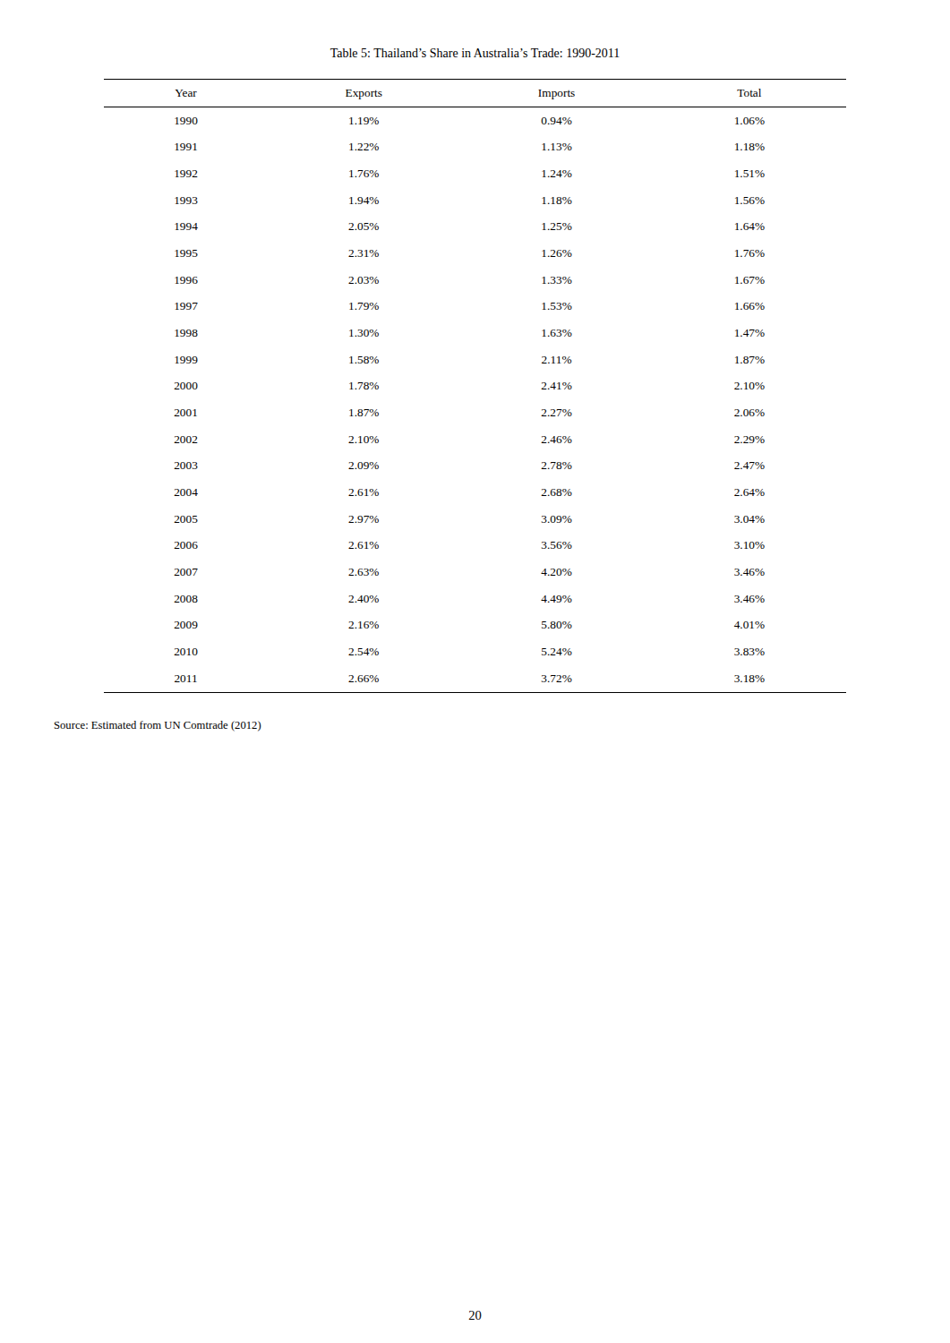Table 5: Thailand’s Share in Australia’s Trade: 1990-2011
| Year | Exports | Imports | Total |
| --- | --- | --- | --- |
| 1990 | 1.19% | 0.94% | 1.06% |
| 1991 | 1.22% | 1.13% | 1.18% |
| 1992 | 1.76% | 1.24% | 1.51% |
| 1993 | 1.94% | 1.18% | 1.56% |
| 1994 | 2.05% | 1.25% | 1.64% |
| 1995 | 2.31% | 1.26% | 1.76% |
| 1996 | 2.03% | 1.33% | 1.67% |
| 1997 | 1.79% | 1.53% | 1.66% |
| 1998 | 1.30% | 1.63% | 1.47% |
| 1999 | 1.58% | 2.11% | 1.87% |
| 2000 | 1.78% | 2.41% | 2.10% |
| 2001 | 1.87% | 2.27% | 2.06% |
| 2002 | 2.10% | 2.46% | 2.29% |
| 2003 | 2.09% | 2.78% | 2.47% |
| 2004 | 2.61% | 2.68% | 2.64% |
| 2005 | 2.97% | 3.09% | 3.04% |
| 2006 | 2.61% | 3.56% | 3.10% |
| 2007 | 2.63% | 4.20% | 3.46% |
| 2008 | 2.40% | 4.49% | 3.46% |
| 2009 | 2.16% | 5.80% | 4.01% |
| 2010 | 2.54% | 5.24% | 3.83% |
| 2011 | 2.66% | 3.72% | 3.18% |
Source: Estimated from UN Comtrade (2012)
20